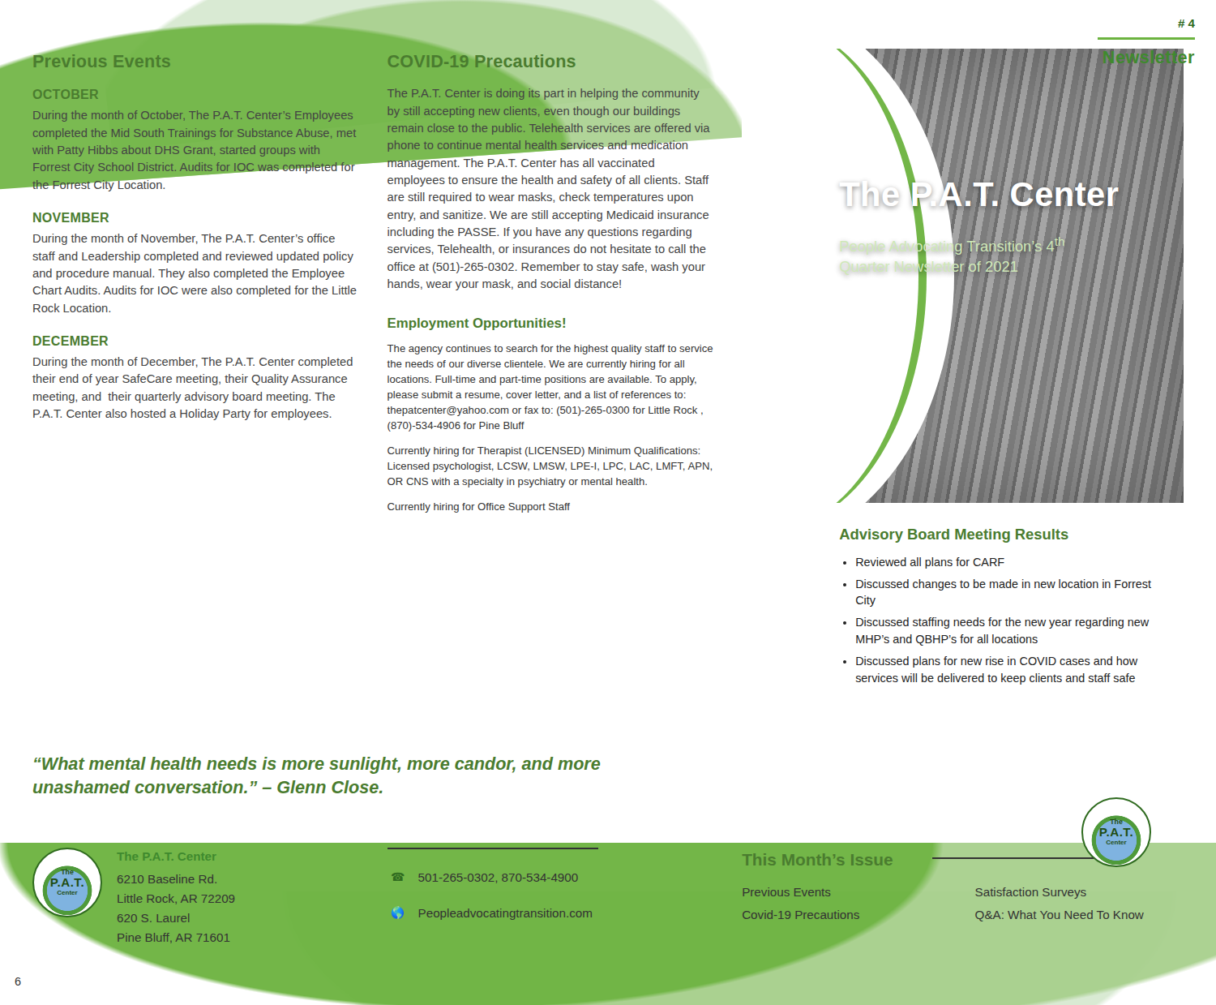# 4 Newsletter
Previous Events
OCTOBER
During the month of October, The P.A.T. Center’s Employees completed the Mid South Trainings for Substance Abuse, met with Patty Hibbs about DHS Grant, started groups with Forrest City School District. Audits for IOC was completed for the Forrest City Location.
NOVEMBER
During the month of November, The P.A.T. Center’s office staff and Leadership completed and reviewed updated policy and procedure manual. They also completed the Employee Chart Audits. Audits for IOC were also completed for the Little Rock Location.
DECEMBER
During the month of December, The P.A.T. Center completed their end of year SafeCare meeting, their Quality Assurance meeting, and their quarterly advisory board meeting. The P.A.T. Center also hosted a Holiday Party for employees.
COVID-19 Precautions
The P.A.T. Center is doing its part in helping the community by still accepting new clients, even though our buildings remain close to the public. Telehealth services are offered via phone to continue mental health services and medication management. The P.A.T. Center has all vaccinated employees to ensure the health and safety of all clients. Staff are still required to wear masks, check temperatures upon entry, and sanitize. We are still accepting Medicaid insurance including the PASSE. If you have any questions regarding services, Telehealth, or insurances do not hesitate to call the office at (501)-265-0302. Remember to stay safe, wash your hands, wear your mask, and social distance!
Employment Opportunities!
The agency continues to search for the highest quality staff to service the needs of our diverse clientele. We are currently hiring for all locations. Full-time and part-time positions are available. To apply, please submit a resume, cover letter, and a list of references to: thepatcenter@yahoo.com or fax to: (501)-265-0300 for Little Rock ,(870)-534-4906 for Pine Bluff
Currently hiring for Therapist (LICENSED) Minimum Qualifications: Licensed psychologist, LCSW, LMSW, LPE-I, LPC, LAC, LMFT, APN, OR CNS with a specialty in psychiatry or mental health.
Currently hiring for Office Support Staff
The P.A.T. Center
People Advocating Transition’s 4th
Quarter Newsletter of 2021
Advisory Board Meeting Results
Reviewed all plans for CARF
Discussed changes to be made in new location in Forrest City
Discussed staffing needs for the new year regarding new MHP’s and QBHP’s for all locations
Discussed plans for new rise in COVID cases and how services will be delivered to keep clients and staff safe
“What mental health needs is more sunlight, more candor, and more unashamed conversation.” – Glenn Close.
The P.A.T. Center
The P.A.T. Center
6210 Baseline Rd.
Little Rock, AR 72209
620 S. Laurel
Pine Bluff, AR 71601
☎ 501-265-0302, 870-534-4900
🌎 Peopleadvocatingtransition.com
This Month’s Issue
Previous Events
Satisfaction Surveys
Covid-19 Precautions
Q&A: What You Need To Know
The P.A.T. Center
6